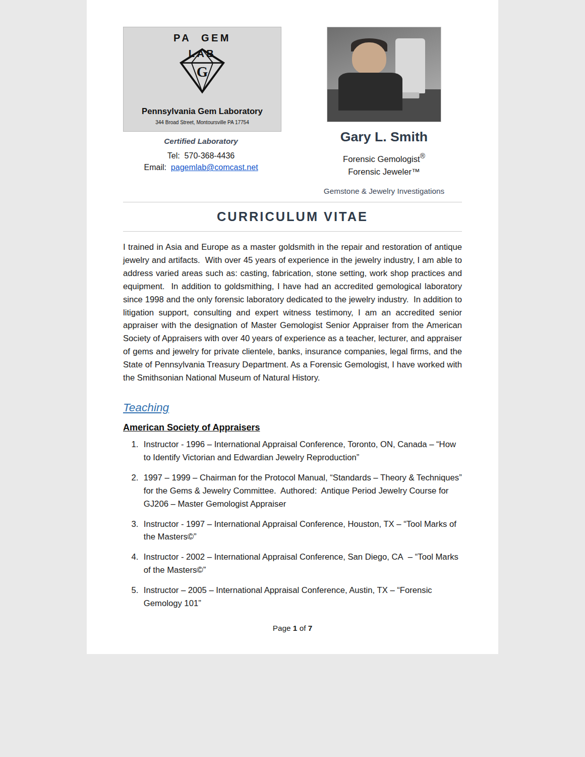PA GEM
LAB
G
Pennsylvania Gem Laboratory
344 Broad Street, Montoursville PA 17754
Certified Laboratory
Tel: 570-368-4436
Email: pagemlab@comcast.net
Gary L. Smith
Forensic Gemologist®
Forensic Jeweler™
Gemstone & Jewelry Investigations
CURRICULUM VITAE
I trained in Asia and Europe as a master goldsmith in the repair and restoration of antique jewelry and artifacts. With over 45 years of experience in the jewelry industry, I am able to address varied areas such as: casting, fabrication, stone setting, work shop practices and equipment. In addition to goldsmithing, I have had an accredited gemological laboratory since 1998 and the only forensic laboratory dedicated to the jewelry industry. In addition to litigation support, consulting and expert witness testimony, I am an accredited senior appraiser with the designation of Master Gemologist Senior Appraiser from the American Society of Appraisers with over 40 years of experience as a teacher, lecturer, and appraiser of gems and jewelry for private clientele, banks, insurance companies, legal firms, and the State of Pennsylvania Treasury Department. As a Forensic Gemologist, I have worked with the Smithsonian National Museum of Natural History.
Teaching
American Society of Appraisers
Instructor - 1996 – International Appraisal Conference, Toronto, ON, Canada – “How to Identify Victorian and Edwardian Jewelry Reproduction”
1997 – 1999 – Chairman for the Protocol Manual, “Standards – Theory & Techniques” for the Gems & Jewelry Committee. Authored: Antique Period Jewelry Course for GJ206 – Master Gemologist Appraiser
Instructor - 1997 – International Appraisal Conference, Houston, TX – “Tool Marks of the Masters©”
Instructor - 2002 – International Appraisal Conference, San Diego, CA – “Tool Marks of the Masters©”
Instructor – 2005 – International Appraisal Conference, Austin, TX – “Forensic Gemology 101”
Page 1 of 7